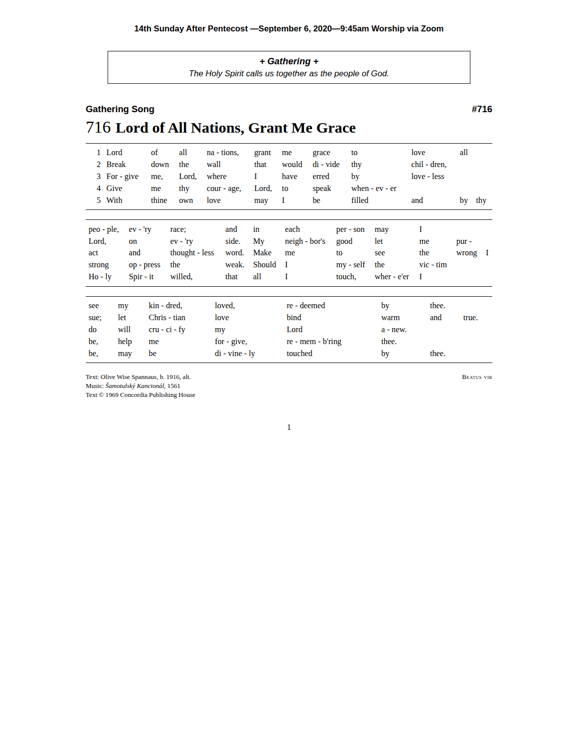14th Sunday After Pentecost —September 6, 2020—9:45am Worship via Zoom
+ Gathering +
The Holy Spirit calls us together as the people of God.
Gathering Song #716
716 Lord of All Nations, Grant Me Grace
| 1 | Lord | of | all | na - tions, | grant | me | grace | to | love | all |
| 2 | Break | down | the | wall | that | would | di - vide | thy | chil - dren, | |
| 3 | For - give | me, | Lord, | where | I | have | erred | by | love - less | |
| 4 | Give | me | thy | cour - age, | Lord, | to | speak | when - ev - er | | |
| 5 | With | thine | own | love | may | I | be | filled | and | by | thy |
| peo - ple, | ev - 'ry | race; | and | in | each | per - son | may | I |
| Lord, | on | ev - 'ry | side. | My | neigh - bor's | good | let | me | pur - |
| act | and | thought - less | word. | Make | me | to | see | the | wrong | I |
| strong | op - press | the | weak. | Should | I | my - self | the | vic - tim |
| Ho - ly | Spir - it | willed, | that | all | I | touch, | wher - e'er | I |
| see | my | kin - dred, | loved, | re - deemed | by | thee. |
| sue; | let | Chris - tian | love | bind | warm | and | true. |
| do | will | cru - ci - fy | my | Lord | a - new. |
| be, | help | me | for - give, | re - mem - b'ring | thee. |
| be, | may | be | di - vine - ly | touched | by | thee. |
Beatus vir
Text: Olive Wise Spannaus, b. 1916, alt.
Music: Šamotulský Kancionál, 1561
Text © 1969 Concordia Publishing House
1